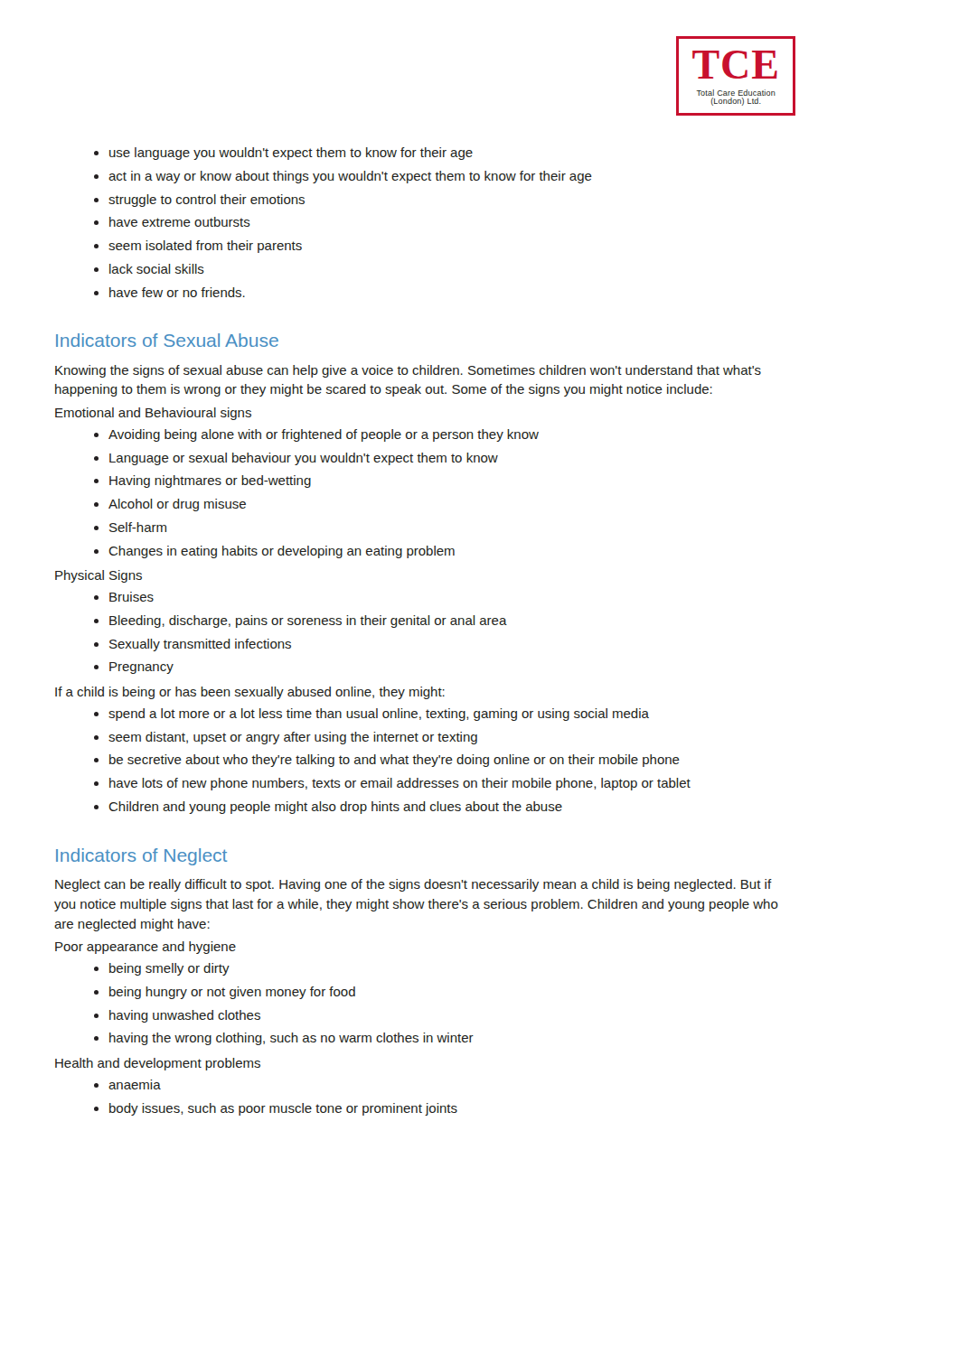TCE
Total Care Education
(London) Ltd.
use language you wouldn't expect them to know for their age
act in a way or know about things you wouldn't expect them to know for their age
struggle to control their emotions
have extreme outbursts
seem isolated from their parents
lack social skills
have few or no friends.
Indicators of Sexual Abuse
Knowing the signs of sexual abuse can help give a voice to children. Sometimes children won't understand that what's happening to them is wrong or they might be scared to speak out. Some of the signs you might notice include:
Emotional and Behavioural signs
Avoiding being alone with or frightened of people or a person they know
Language or sexual behaviour you wouldn't expect them to know
Having nightmares or bed-wetting
Alcohol or drug misuse
Self-harm
Changes in eating habits or developing an eating problem
Physical Signs
Bruises
Bleeding, discharge, pains or soreness in their genital or anal area
Sexually transmitted infections
Pregnancy
If a child is being or has been sexually abused online, they might:
spend a lot more or a lot less time than usual online, texting, gaming or using social media
seem distant, upset or angry after using the internet or texting
be secretive about who they're talking to and what they're doing online or on their mobile phone
have lots of new phone numbers, texts or email addresses on their mobile phone, laptop or tablet
Children and young people might also drop hints and clues about the abuse
Indicators of Neglect
Neglect can be really difficult to spot. Having one of the signs doesn't necessarily mean a child is being neglected. But if you notice multiple signs that last for a while, they might show there's a serious problem. Children and young people who are neglected might have:
Poor appearance and hygiene
being smelly or dirty
being hungry or not given money for food
having unwashed clothes
having the wrong clothing, such as no warm clothes in winter
Health and development problems
anaemia
body issues, such as poor muscle tone or prominent joints